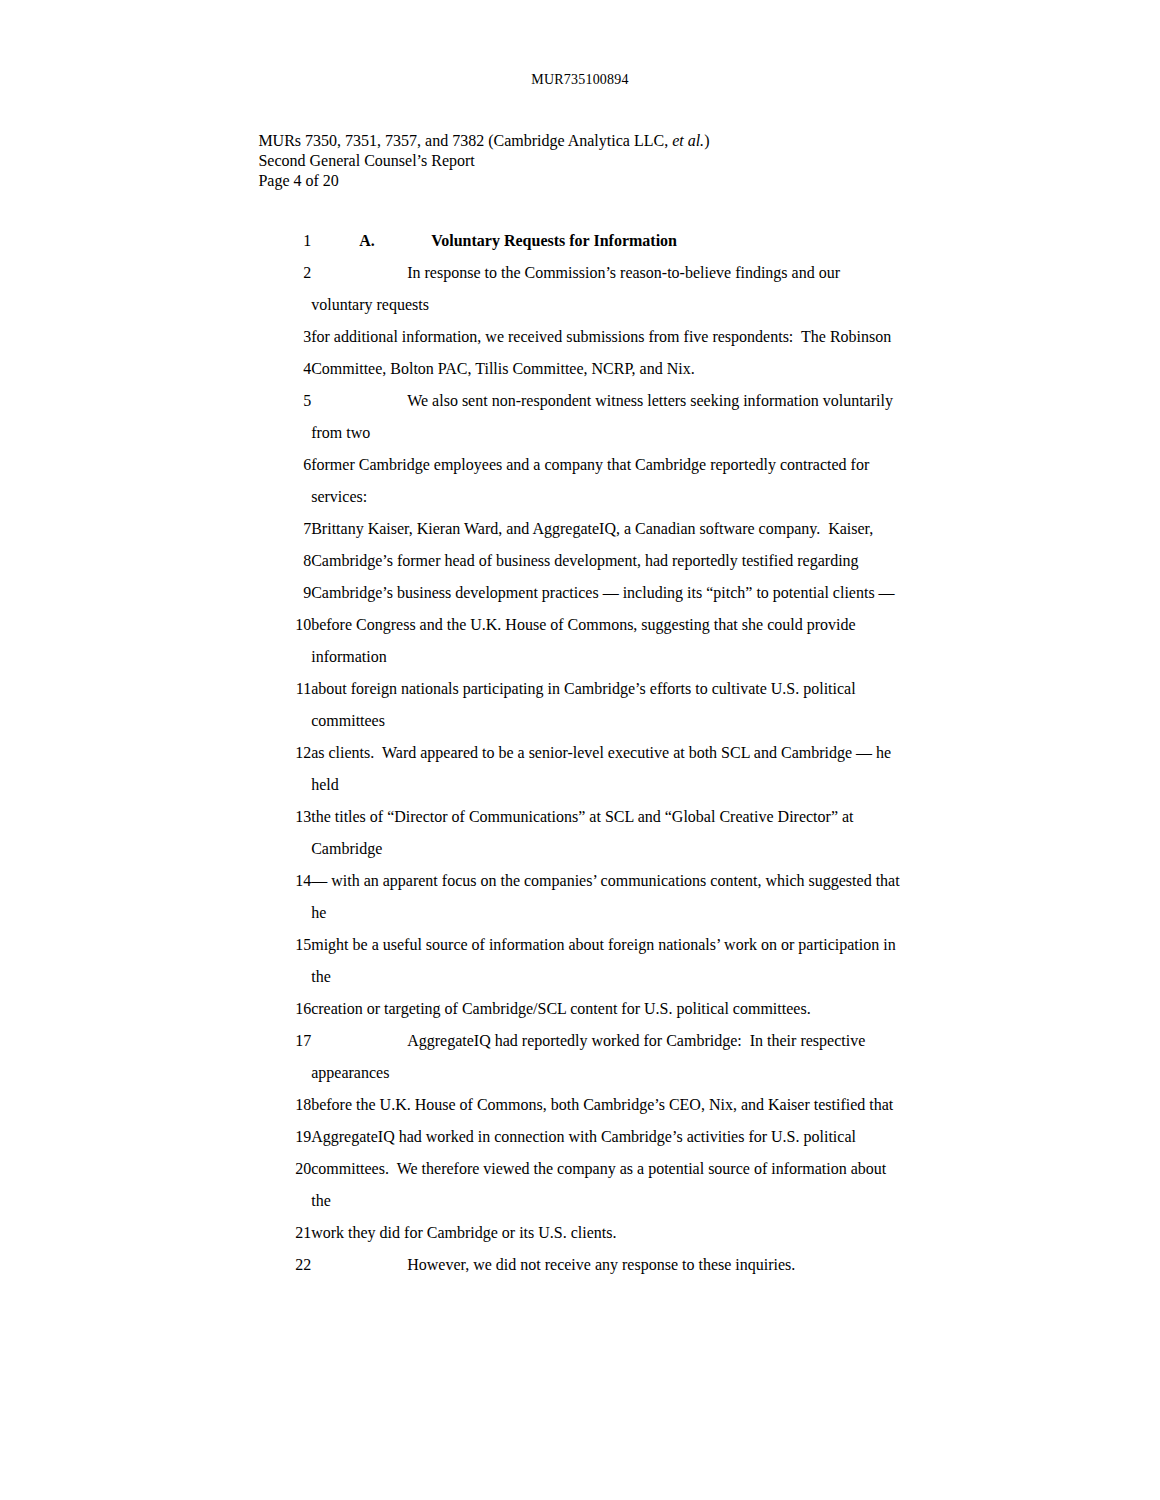MUR735100894
MURs 7350, 7351, 7357, and 7382 (Cambridge Analytica LLC, et al.) Second General Counsel’s Report Page 4 of 20
| 1 | A. Voluntary Requests for Information |
| 2 | In response to the Commission’s reason-to-believe findings and our voluntary requests |
| 3 | for additional information, we received submissions from five respondents: The Robinson |
| 4 | Committee, Bolton PAC, Tillis Committee, NCRP, and Nix. |
| 5 | We also sent non-respondent witness letters seeking information voluntarily from two |
| 6 | former Cambridge employees and a company that Cambridge reportedly contracted for services: |
| 7 | Brittany Kaiser, Kieran Ward, and AggregateIQ, a Canadian software company. Kaiser, |
| 8 | Cambridge’s former head of business development, had reportedly testified regarding |
| 9 | Cambridge’s business development practices — including its “pitch” to potential clients — |
| 10 | before Congress and the U.K. House of Commons, suggesting that she could provide information |
| 11 | about foreign nationals participating in Cambridge’s efforts to cultivate U.S. political committees |
| 12 | as clients. Ward appeared to be a senior-level executive at both SCL and Cambridge — he held |
| 13 | the titles of “Director of Communications” at SCL and “Global Creative Director” at Cambridge |
| 14 | — with an apparent focus on the companies’ communications content, which suggested that he |
| 15 | might be a useful source of information about foreign nationals’ work on or participation in the |
| 16 | creation or targeting of Cambridge/SCL content for U.S. political committees. |
| 17 | AggregateIQ had reportedly worked for Cambridge: In their respective appearances |
| 18 | before the U.K. House of Commons, both Cambridge’s CEO, Nix, and Kaiser testified that |
| 19 | AggregateIQ had worked in connection with Cambridge’s activities for U.S. political |
| 20 | committees. We therefore viewed the company as a potential source of information about the |
| 21 | work they did for Cambridge or its U.S. clients. |
| 22 | However, we did not receive any response to these inquiries. |